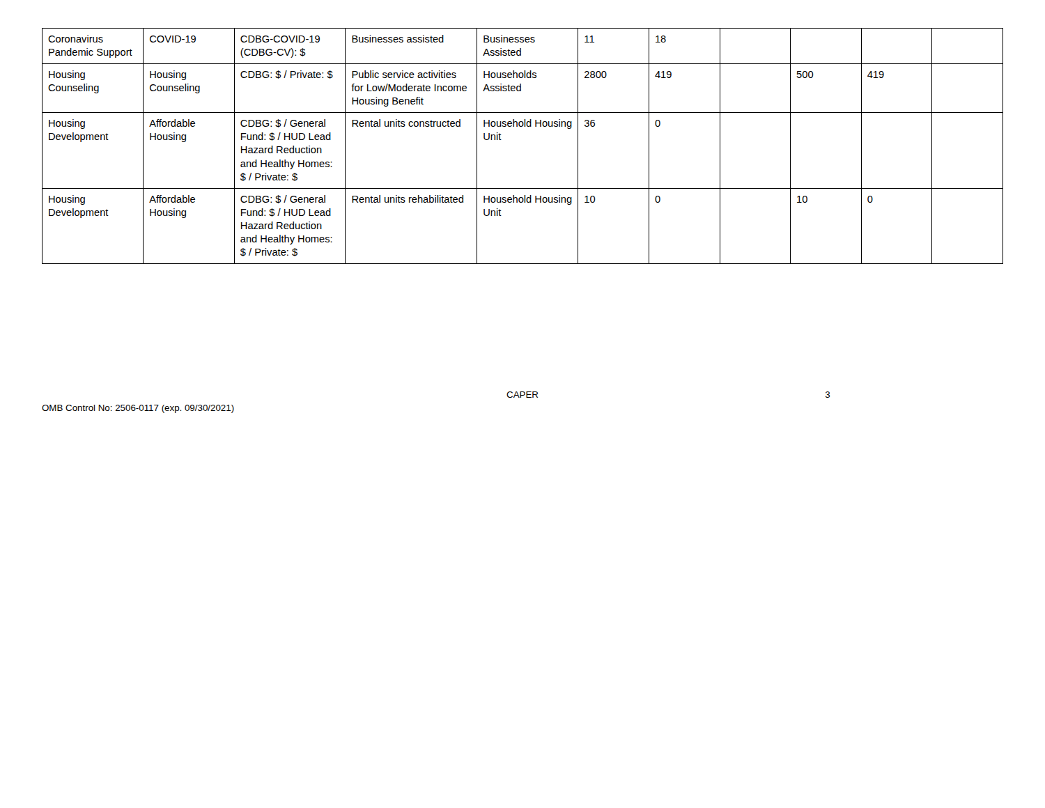| Coronavirus Pandemic Support | COVID-19 | CDBG-COVID-19 (CDBG-CV): $ | Businesses assisted | Businesses Assisted | 11 | 18 | | | | |
| Housing Counseling | Housing Counseling | CDBG: $ / Private: $ | Public service activities for Low/Moderate Income Housing Benefit | Households Assisted | 2800 | 419 | | 500 | 419 | |
| Housing Development | Affordable Housing | CDBG: $ / General Fund: $ / HUD Lead Hazard Reduction and Healthy Homes: $ / Private: $ | Rental units constructed | Household Housing Unit | 36 | 0 | | | | |
| Housing Development | Affordable Housing | CDBG: $ / General Fund: $ / HUD Lead Hazard Reduction and Healthy Homes: $ / Private: $ | Rental units rehabilitated | Household Housing Unit | 10 | 0 | | 10 | 0 | |
CAPER 3
OMB Control No: 2506-0117 (exp. 09/30/2021)